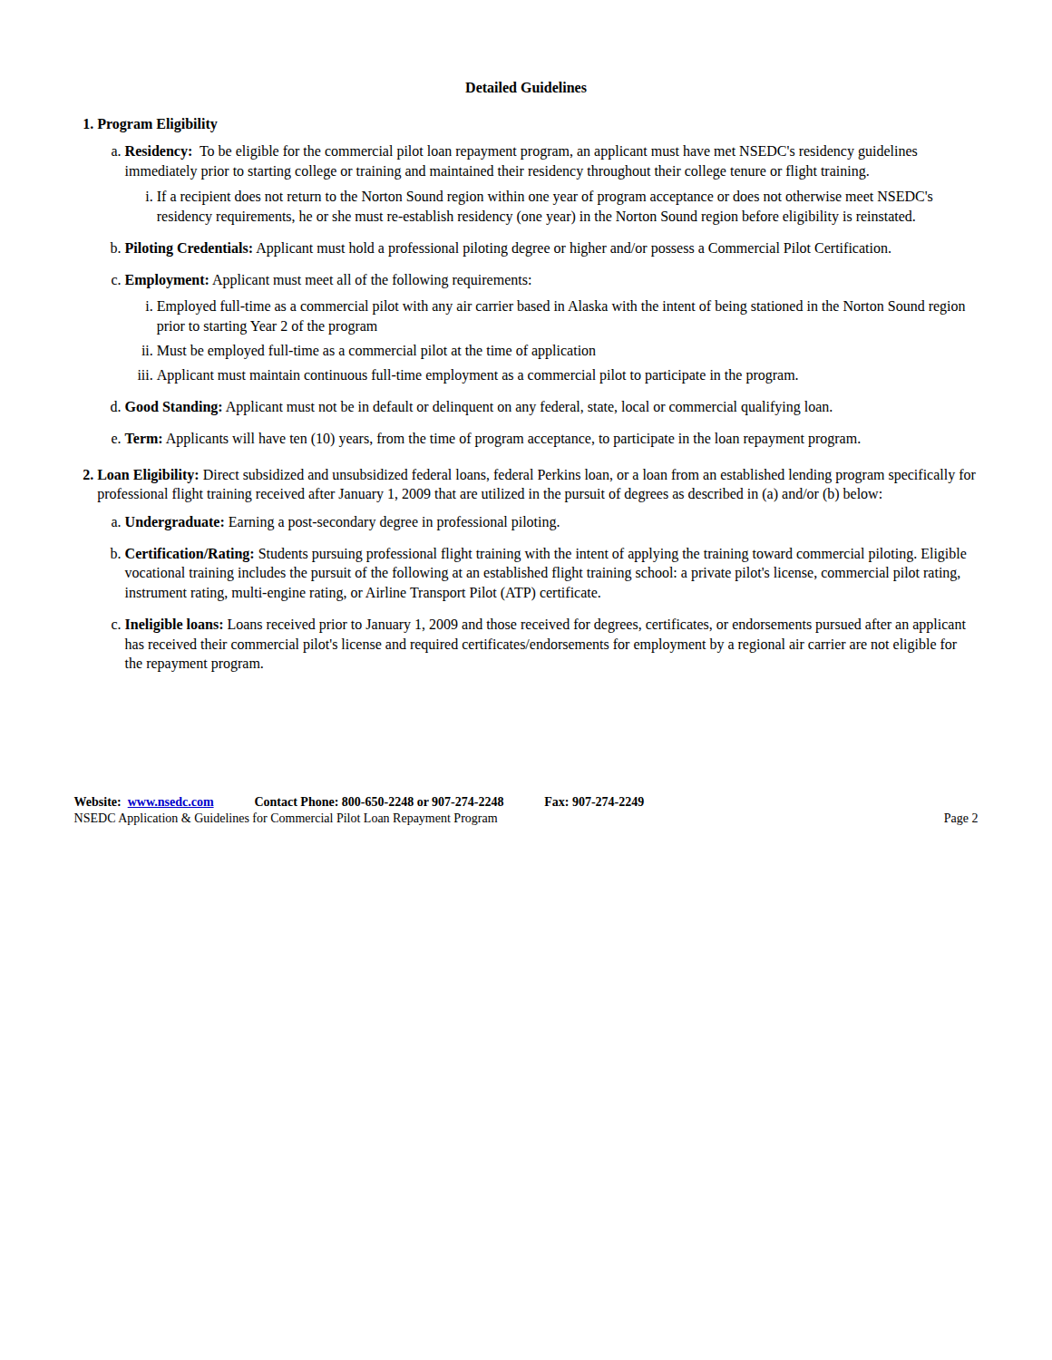Detailed Guidelines
Program Eligibility
Residency: To be eligible for the commercial pilot loan repayment program, an applicant must have met NSEDC's residency guidelines immediately prior to starting college or training and maintained their residency throughout their college tenure or flight training.
If a recipient does not return to the Norton Sound region within one year of program acceptance or does not otherwise meet NSEDC's residency requirements, he or she must re-establish residency (one year) in the Norton Sound region before eligibility is reinstated.
Piloting Credentials: Applicant must hold a professional piloting degree or higher and/or possess a Commercial Pilot Certification.
Employment: Applicant must meet all of the following requirements:
Employed full-time as a commercial pilot with any air carrier based in Alaska with the intent of being stationed in the Norton Sound region prior to starting Year 2 of the program
Must be employed full-time as a commercial pilot at the time of application
Applicant must maintain continuous full-time employment as a commercial pilot to participate in the program.
Good Standing: Applicant must not be in default or delinquent on any federal, state, local or commercial qualifying loan.
Term: Applicants will have ten (10) years, from the time of program acceptance, to participate in the loan repayment program.
Loan Eligibility: Direct subsidized and unsubsidized federal loans, federal Perkins loan, or a loan from an established lending program specifically for professional flight training received after January 1, 2009 that are utilized in the pursuit of degrees as described in (a) and/or (b) below:
Undergraduate: Earning a post-secondary degree in professional piloting.
Certification/Rating: Students pursuing professional flight training with the intent of applying the training toward commercial piloting. Eligible vocational training includes the pursuit of the following at an established flight training school: a private pilot's license, commercial pilot rating, instrument rating, multi-engine rating, or Airline Transport Pilot (ATP) certificate.
Ineligible loans: Loans received prior to January 1, 2009 and those received for degrees, certificates, or endorsements pursued after an applicant has received their commercial pilot's license and required certificates/endorsements for employment by a regional air carrier are not eligible for the repayment program.
Website: www.nsedc.com Contact Phone: 800-650-2248 or 907-274-2248 Fax: 907-274-2249
NSEDC Application & Guidelines for Commercial Pilot Loan Repayment Program Page 2